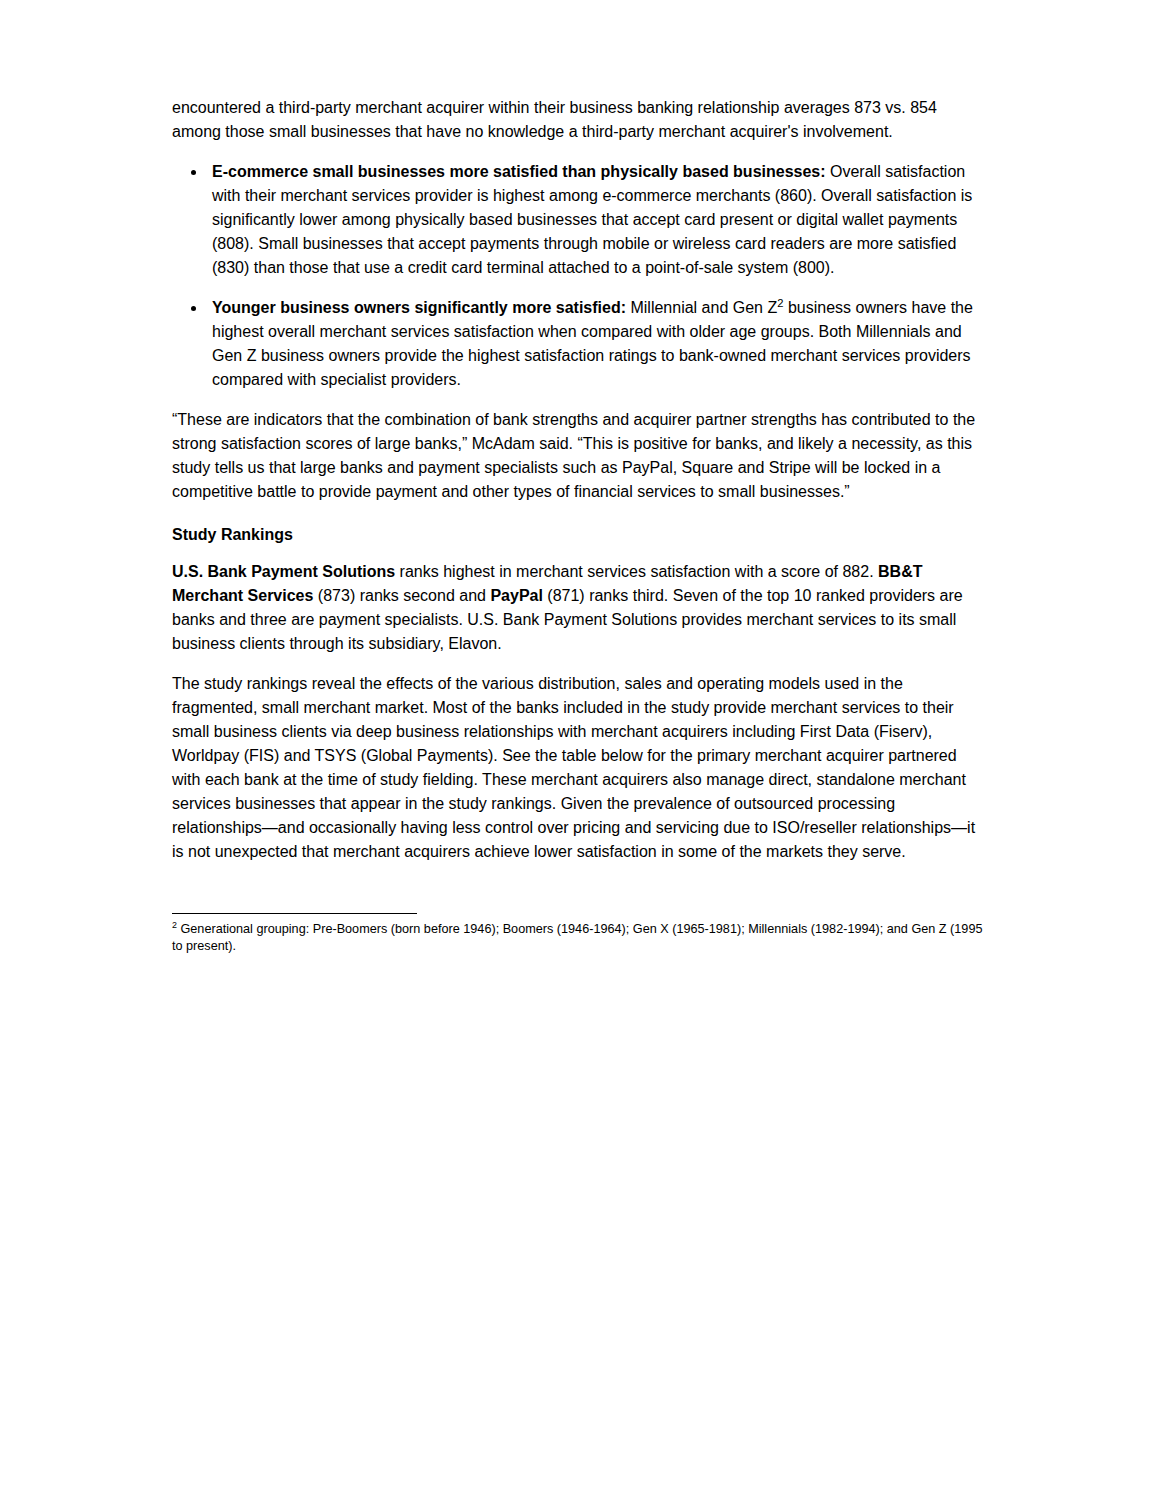encountered a third-party merchant acquirer within their business banking relationship averages 873 vs. 854 among those small businesses that have no knowledge a third-party merchant acquirer's involvement.
E-commerce small businesses more satisfied than physically based businesses: Overall satisfaction with their merchant services provider is highest among e-commerce merchants (860). Overall satisfaction is significantly lower among physically based businesses that accept card present or digital wallet payments (808). Small businesses that accept payments through mobile or wireless card readers are more satisfied (830) than those that use a credit card terminal attached to a point-of-sale system (800).
Younger business owners significantly more satisfied: Millennial and Gen Z2 business owners have the highest overall merchant services satisfaction when compared with older age groups. Both Millennials and Gen Z business owners provide the highest satisfaction ratings to bank-owned merchant services providers compared with specialist providers.
“These are indicators that the combination of bank strengths and acquirer partner strengths has contributed to the strong satisfaction scores of large banks,” McAdam said. “This is positive for banks, and likely a necessity, as this study tells us that large banks and payment specialists such as PayPal, Square and Stripe will be locked in a competitive battle to provide payment and other types of financial services to small businesses.”
Study Rankings
U.S. Bank Payment Solutions ranks highest in merchant services satisfaction with a score of 882. BB&T Merchant Services (873) ranks second and PayPal (871) ranks third. Seven of the top 10 ranked providers are banks and three are payment specialists. U.S. Bank Payment Solutions provides merchant services to its small business clients through its subsidiary, Elavon.
The study rankings reveal the effects of the various distribution, sales and operating models used in the fragmented, small merchant market. Most of the banks included in the study provide merchant services to their small business clients via deep business relationships with merchant acquirers including First Data (Fiserv), Worldpay (FIS) and TSYS (Global Payments). See the table below for the primary merchant acquirer partnered with each bank at the time of study fielding. These merchant acquirers also manage direct, standalone merchant services businesses that appear in the study rankings. Given the prevalence of outsourced processing relationships—and occasionally having less control over pricing and servicing due to ISO/reseller relationships—it is not unexpected that merchant acquirers achieve lower satisfaction in some of the markets they serve.
2 Generational grouping: Pre-Boomers (born before 1946); Boomers (1946-1964); Gen X (1965-1981); Millennials (1982-1994); and Gen Z (1995 to present).